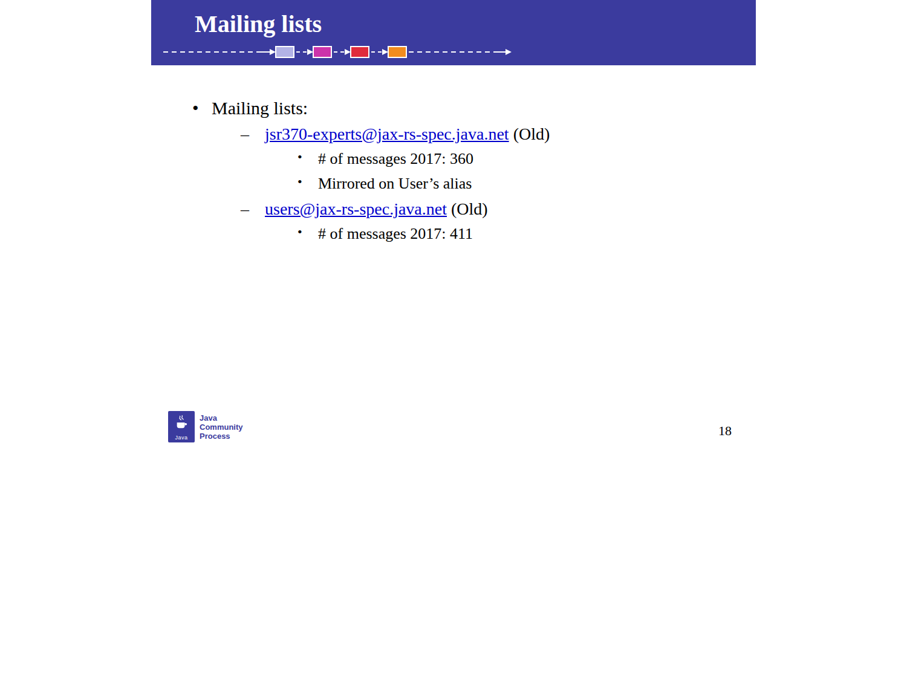Mailing lists
Mailing lists:
jsr370-experts@jax-rs-spec.java.net (Old)
# of messages 2017: 360
Mirrored on User’s alias
users@jax-rs-spec.java.net (Old)
# of messages 2017: 411
Java
Java
Community
Process
18